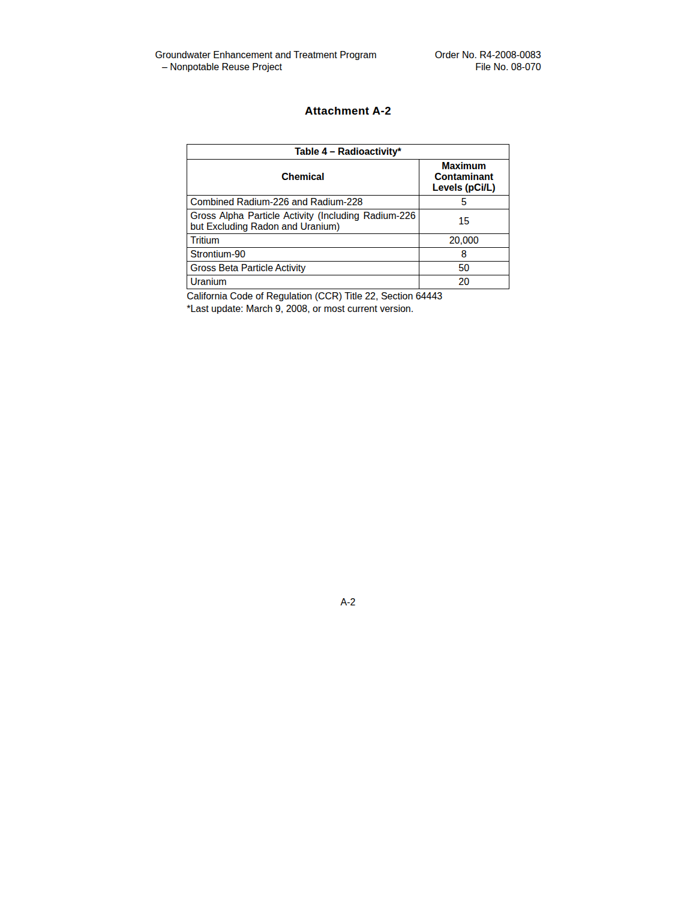| Groundwater Enhancement and Treatment Program | Order No. R4-2008-0083 |
| – Nonpotable Reuse Project | File No. 08-070 |
Attachment A-2
Table 4 – Radioactivity*
| Chemical | Maximum Contaminant Levels (pCi/L) |
| --- | --- |
| Combined Radium-226 and Radium-228 | 5 |
| Gross Alpha Particle Activity (Including Radium-226 but Excluding Radon and Uranium) | 15 |
| Tritium | 20,000 |
| Strontium-90 | 8 |
| Gross Beta Particle Activity | 50 |
| Uranium | 20 |
California Code of Regulation (CCR) Title 22, Section 64443
*Last update: March 9, 2008, or most current version.
A-2